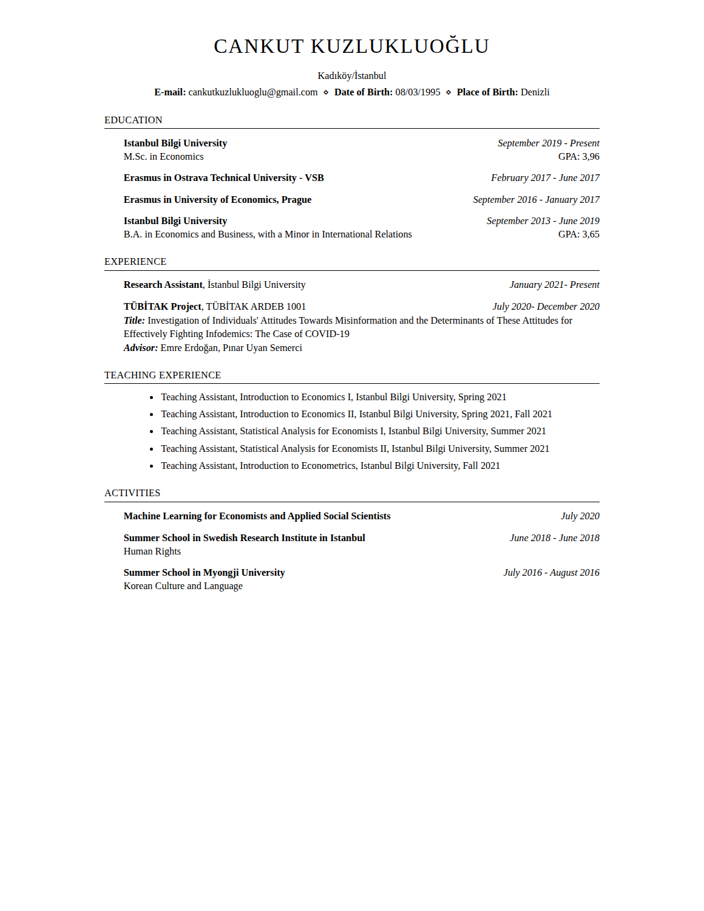CANKUT KUZLUKLUOĞLU
Kadıköy/İstanbul E-mail: cankutkuzlukluoglu@gmail.com ⋄ Date of Birth: 08/03/1995 ⋄ Place of Birth: Denizli
EDUCATION
Istanbul Bilgi University September 2019 - Present
M.Sc. in Economics GPA: 3,96
Erasmus in Ostrava Technical University - VSB February 2017 - June 2017
Erasmus in University of Economics, Prague September 2016 - January 2017
Istanbul Bilgi University September 2013 - June 2019
B.A. in Economics and Business, with a Minor in International Relations GPA: 3,65
EXPERIENCE
Research Assistant, İstanbul Bilgi University January 2021- Present
TÜBİTAK Project, TÜBİTAK ARDEB 1001 July 2020- December 2020
Title: Investigation of Individuals' Attitudes Towards Misinformation and the Determinants of These Attitudes for Effectively Fighting Infodemics: The Case of COVID-19
Advisor: Emre Erdoğan, Pınar Uyan Semerci
TEACHING EXPERIENCE
Teaching Assistant, Introduction to Economics I, Istanbul Bilgi University, Spring 2021
Teaching Assistant, Introduction to Economics II, Istanbul Bilgi University, Spring 2021, Fall 2021
Teaching Assistant, Statistical Analysis for Economists I, Istanbul Bilgi University, Summer 2021
Teaching Assistant, Statistical Analysis for Economists II, Istanbul Bilgi University, Summer 2021
Teaching Assistant, Introduction to Econometrics, Istanbul Bilgi University, Fall 2021
ACTIVITIES
Machine Learning for Economists and Applied Social Scientists July 2020
Summer School in Swedish Research Institute in Istanbul June 2018 - June 2018
Human Rights
Summer School in Myongji University July 2016 - August 2016
Korean Culture and Language